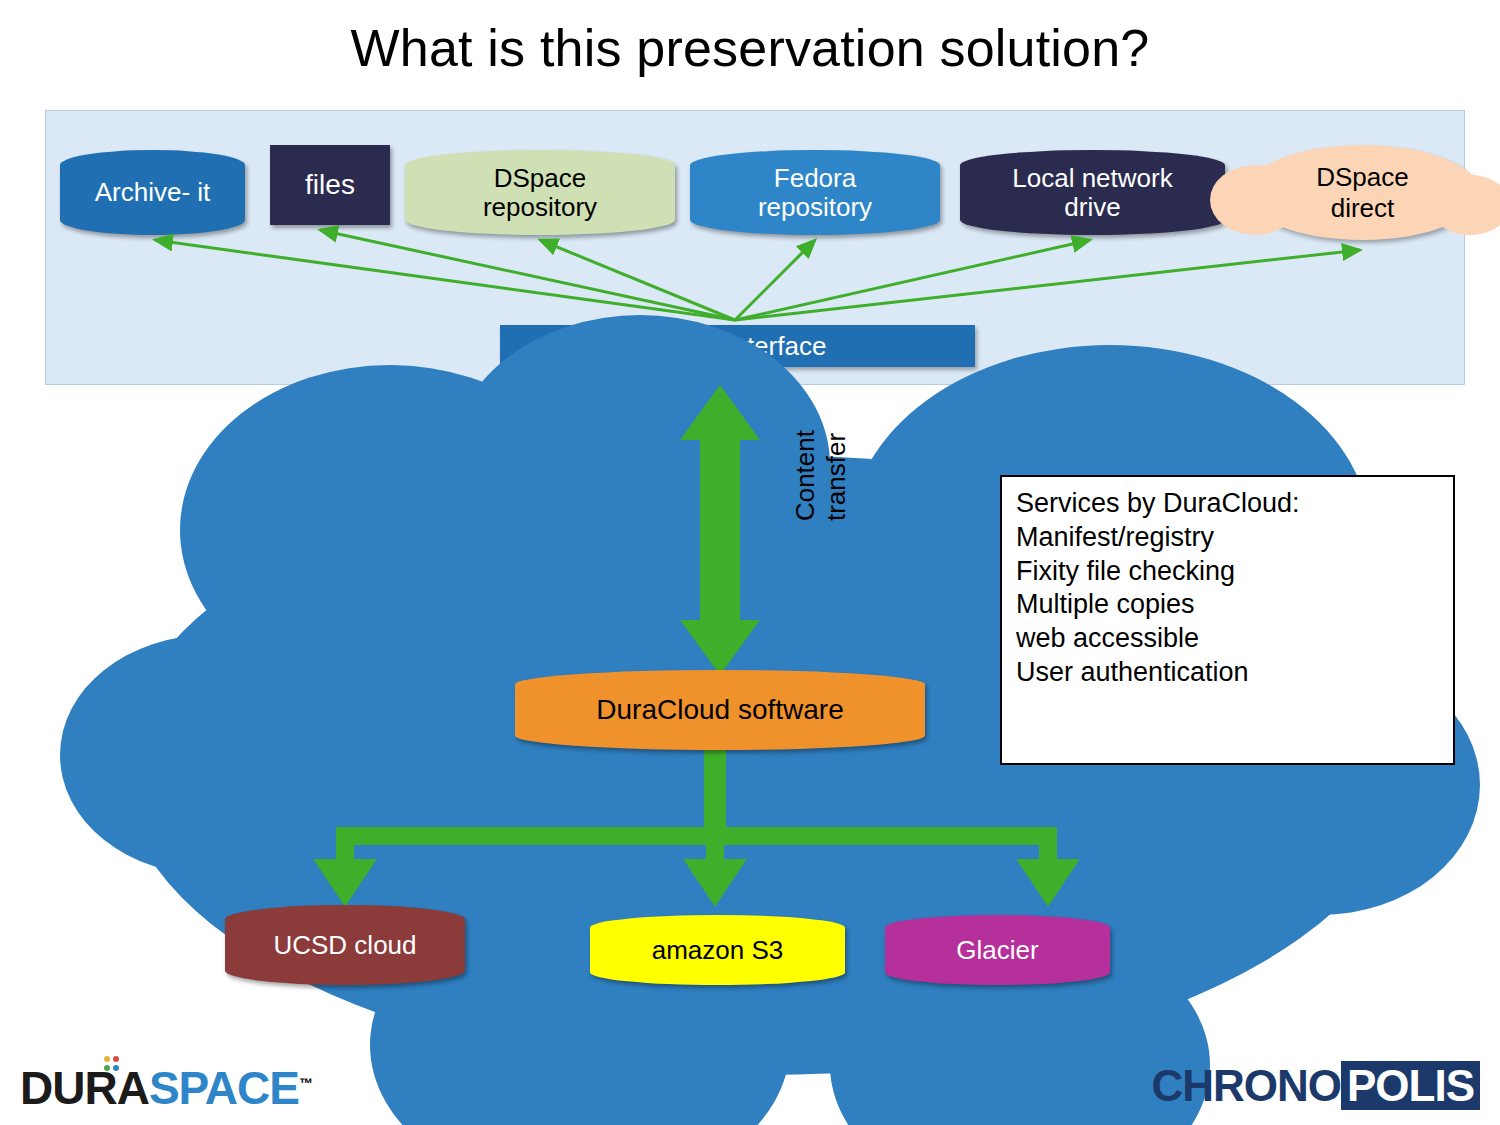What is this preservation solution?
Archive- it
files
DSpace
repository
Fedora
repository
Local network
drive
DSpace
direct
Ingest interface
DuraCloud software
Services by DuraCloud:
Manifest/registry
Fixity file checking
Multiple copies
web accessible
User authentication
UCSD cloud
amazon S3
Glacier
Content
transfer
DURA SPACE™
CHRONO POLIS